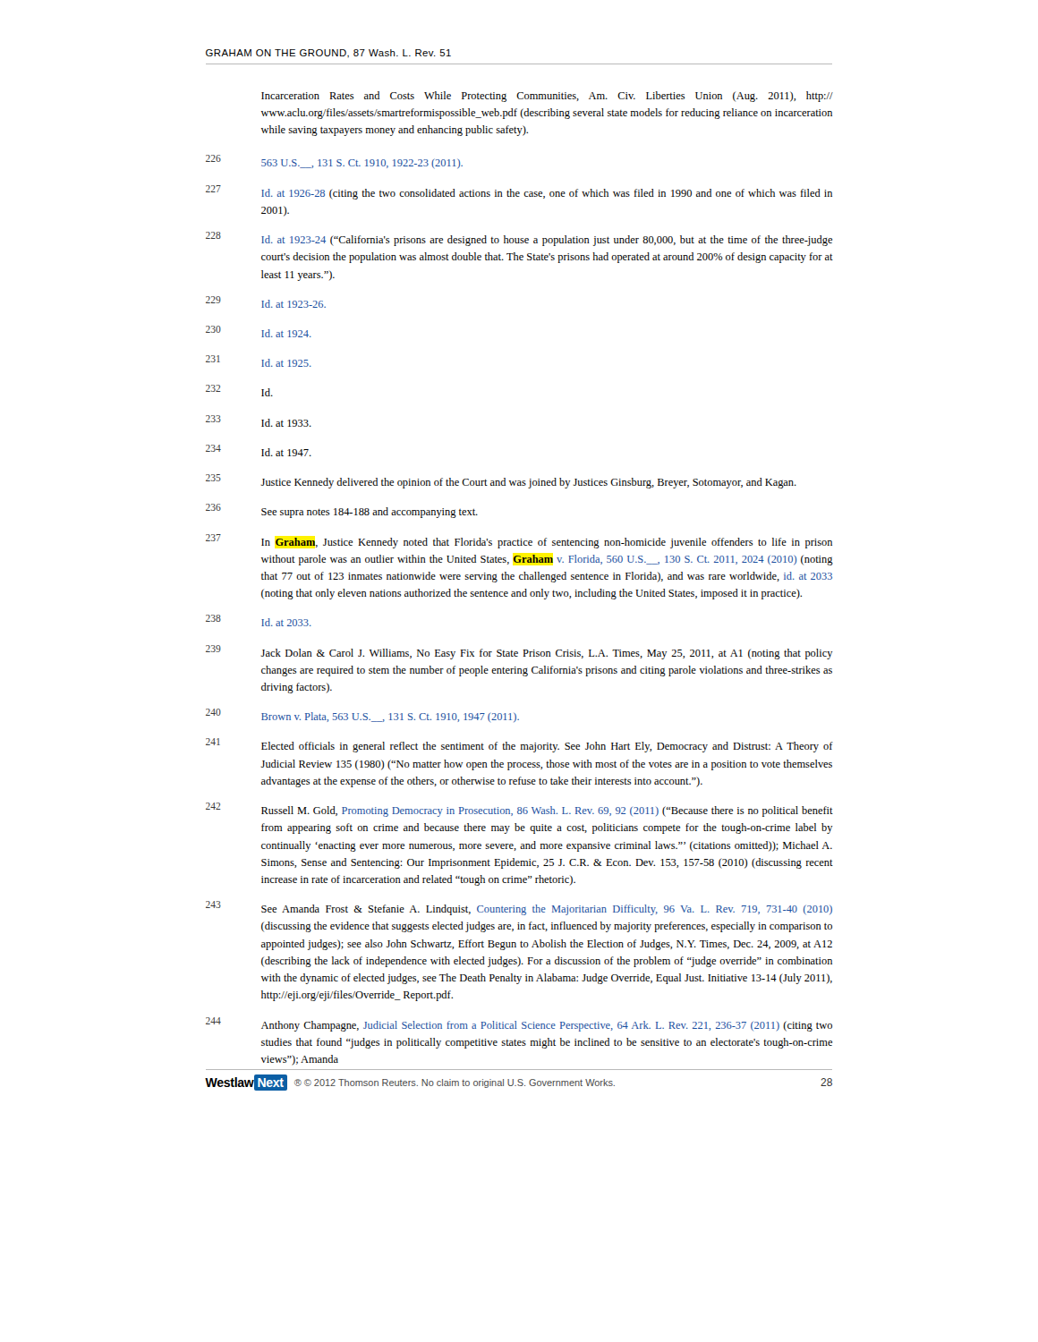GRAHAM ON THE GROUND, 87 Wash. L. Rev. 51
Incarceration Rates and Costs While Protecting Communities, Am. Civ. Liberties Union (Aug. 2011), http:// www.aclu.org/files/assets/smartreformispossible_web.pdf (describing several state models for reducing reliance on incarceration while saving taxpayers money and enhancing public safety).
226 563 U.S.__, 131 S. Ct. 1910, 1922-23 (2011).
227 Id. at 1926-28 (citing the two consolidated actions in the case, one of which was filed in 1990 and one of which was filed in 2001).
228 Id. at 1923-24 (“California's prisons are designed to house a population just under 80,000, but at the time of the three-judge court's decision the population was almost double that. The State's prisons had operated at around 200% of design capacity for at least 11 years.”).
229 Id. at 1923-26.
230 Id. at 1924.
231 Id. at 1925.
232 Id.
233 Id. at 1933.
234 Id. at 1947.
235 Justice Kennedy delivered the opinion of the Court and was joined by Justices Ginsburg, Breyer, Sotomayor, and Kagan.
236 See supra notes 184-188 and accompanying text.
237 In Graham, Justice Kennedy noted that Florida's practice of sentencing non-homicide juvenile offenders to life in prison without parole was an outlier within the United States, Graham v. Florida, 560 U.S.__, 130 S. Ct. 2011, 2024 (2010) (noting that 77 out of 123 inmates nationwide were serving the challenged sentence in Florida), and was rare worldwide, id. at 2033 (noting that only eleven nations authorized the sentence and only two, including the United States, imposed it in practice).
238 Id. at 2033.
239 Jack Dolan & Carol J. Williams, No Easy Fix for State Prison Crisis, L.A. Times, May 25, 2011, at A1 (noting that policy changes are required to stem the number of people entering California's prisons and citing parole violations and three-strikes as driving factors).
240 Brown v. Plata, 563 U.S.__, 131 S. Ct. 1910, 1947 (2011).
241 Elected officials in general reflect the sentiment of the majority. See John Hart Ely, Democracy and Distrust: A Theory of Judicial Review 135 (1980) (“No matter how open the process, those with most of the votes are in a position to vote themselves advantages at the expense of the others, or otherwise to refuse to take their interests into account.”).
242 Russell M. Gold, Promoting Democracy in Prosecution, 86 Wash. L. Rev. 69, 92 (2011) (“Because there is no political benefit from appearing soft on crime and because there may be quite a cost, politicians compete for the tough-on-crime label by continually ‘enacting ever more numerous, more severe, and more expansive criminal laws.”’ (citations omitted)); Michael A. Simons, Sense and Sentencing: Our Imprisonment Epidemic, 25 J. C.R. & Econ. Dev. 153, 157-58 (2010) (discussing recent increase in rate of incarceration and related “tough on crime” rhetoric).
243 See Amanda Frost & Stefanie A. Lindquist, Countering the Majoritarian Difficulty, 96 Va. L. Rev. 719, 731-40 (2010) (discussing the evidence that suggests elected judges are, in fact, influenced by majority preferences, especially in comparison to appointed judges); see also John Schwartz, Effort Begun to Abolish the Election of Judges, N.Y. Times, Dec. 24, 2009, at A12 (describing the lack of independence with elected judges). For a discussion of the problem of “judge override” in combination with the dynamic of elected judges, see The Death Penalty in Alabama: Judge Override, Equal Just. Initiative 13-14 (July 2011), http://eji.org/eji/files/Override_ Report.pdf.
244 Anthony Champagne, Judicial Selection from a Political Science Perspective, 64 Ark. L. Rev. 221, 236-37 (2011) (citing two studies that found “judges in politically competitive states might be inclined to be sensitive to an electorate's tough-on-crime views”); Amanda
WestlawNext ® © 2012 Thomson Reuters. No claim to original U.S. Government Works. 28